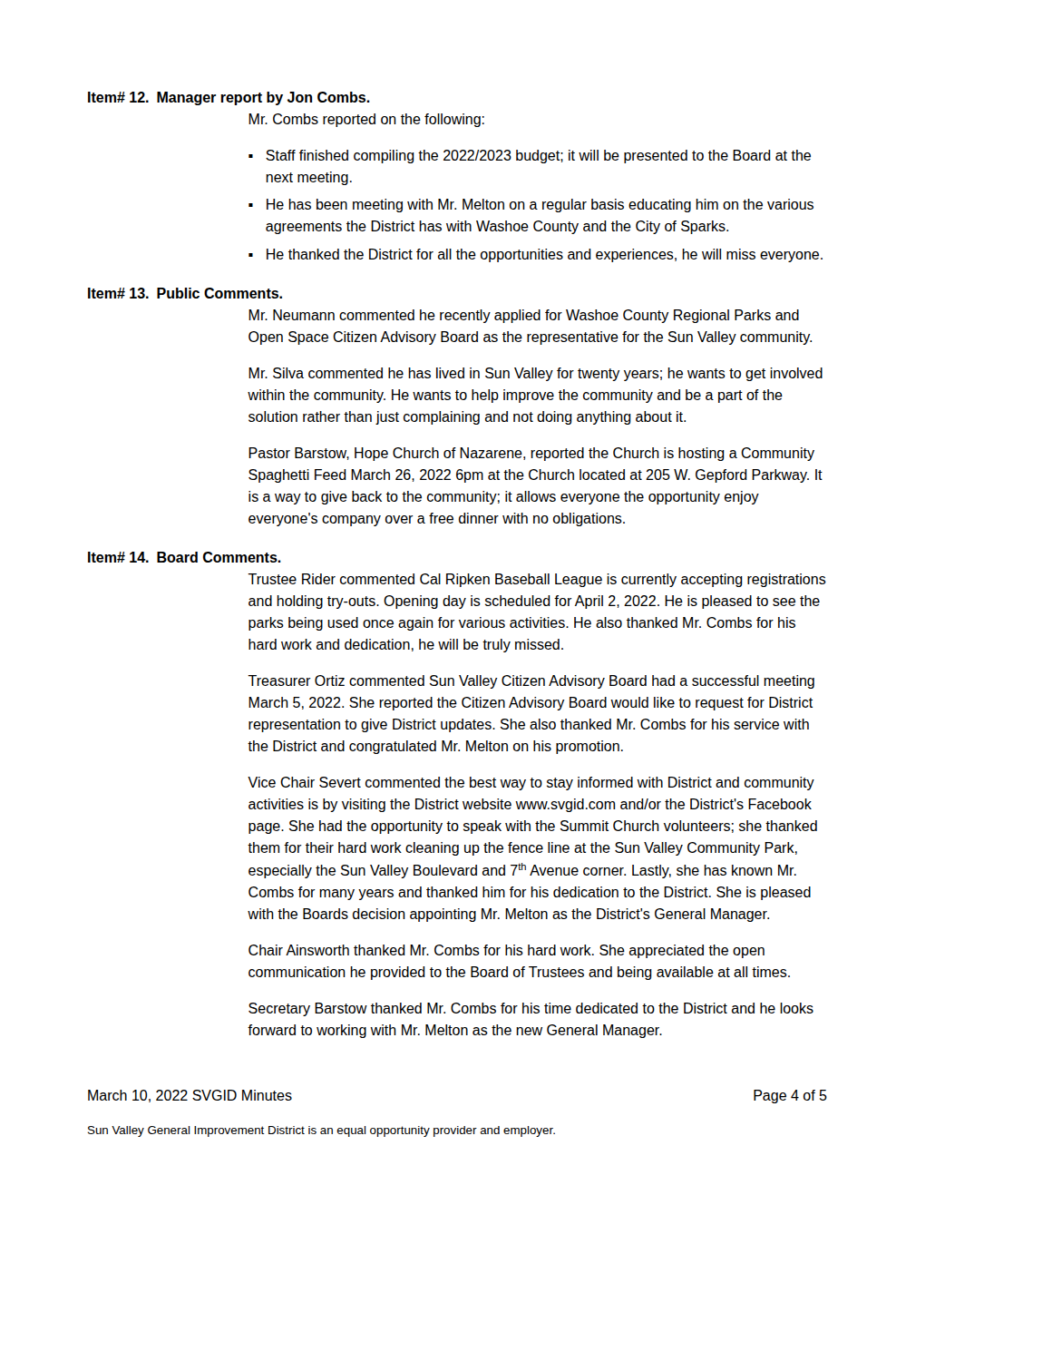Item# 12. Manager report by Jon Combs.
Mr. Combs reported on the following:
Staff finished compiling the 2022/2023 budget; it will be presented to the Board at the next meeting.
He has been meeting with Mr. Melton on a regular basis educating him on the various agreements the District has with Washoe County and the City of Sparks.
He thanked the District for all the opportunities and experiences, he will miss everyone.
Item# 13. Public Comments.
Mr. Neumann commented he recently applied for Washoe County Regional Parks and Open Space Citizen Advisory Board as the representative for the Sun Valley community.
Mr. Silva commented he has lived in Sun Valley for twenty years; he wants to get involved within the community. He wants to help improve the community and be a part of the solution rather than just complaining and not doing anything about it.
Pastor Barstow, Hope Church of Nazarene, reported the Church is hosting a Community Spaghetti Feed March 26, 2022 6pm at the Church located at 205 W. Gepford Parkway. It is a way to give back to the community; it allows everyone the opportunity enjoy everyone's company over a free dinner with no obligations.
Item# 14. Board Comments.
Trustee Rider commented Cal Ripken Baseball League is currently accepting registrations and holding try-outs. Opening day is scheduled for April 2, 2022. He is pleased to see the parks being used once again for various activities. He also thanked Mr. Combs for his hard work and dedication, he will be truly missed.
Treasurer Ortiz commented Sun Valley Citizen Advisory Board had a successful meeting March 5, 2022. She reported the Citizen Advisory Board would like to request for District representation to give District updates. She also thanked Mr. Combs for his service with the District and congratulated Mr. Melton on his promotion.
Vice Chair Severt commented the best way to stay informed with District and community activities is by visiting the District website www.svgid.com and/or the District's Facebook page. She had the opportunity to speak with the Summit Church volunteers; she thanked them for their hard work cleaning up the fence line at the Sun Valley Community Park, especially the Sun Valley Boulevard and 7th Avenue corner. Lastly, she has known Mr. Combs for many years and thanked him for his dedication to the District. She is pleased with the Boards decision appointing Mr. Melton as the District's General Manager.
Chair Ainsworth thanked Mr. Combs for his hard work. She appreciated the open communication he provided to the Board of Trustees and being available at all times.
Secretary Barstow thanked Mr. Combs for his time dedicated to the District and he looks forward to working with Mr. Melton as the new General Manager.
March 10, 2022 SVGID Minutes Page 4 of 5
Sun Valley General Improvement District is an equal opportunity provider and employer.